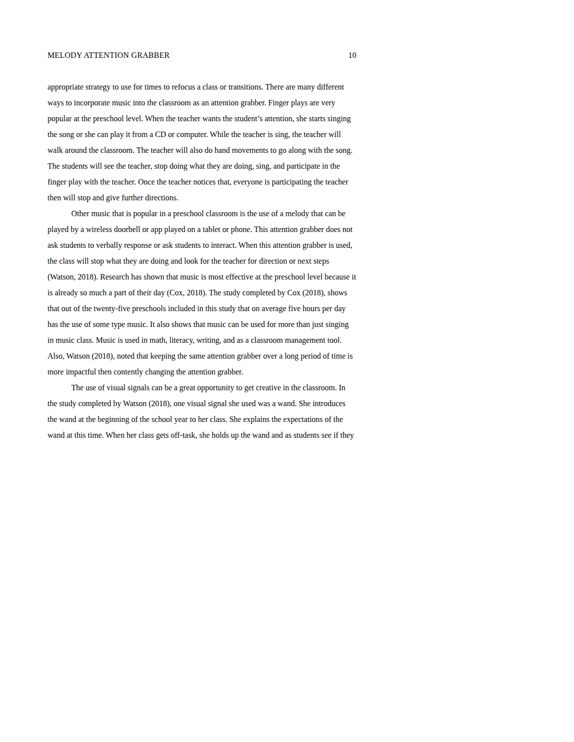Melody Attention Grabber 10
appropriate strategy to use for times to refocus a class or transitions. There are many different ways to incorporate music into the classroom as an attention grabber. Finger plays are very popular at the preschool level. When the teacher wants the student’s attention, she starts singing the song or she can play it from a CD or computer. While the teacher is sing, the teacher will walk around the classroom. The teacher will also do hand movements to go along with the song. The students will see the teacher, stop doing what they are doing, sing, and participate in the finger play with the teacher. Once the teacher notices that, everyone is participating the teacher then will stop and give further directions.
Other music that is popular in a preschool classroom is the use of a melody that can be played by a wireless doorbell or app played on a tablet or phone. This attention grabber does not ask students to verbally response or ask students to interact. When this attention grabber is used, the class will stop what they are doing and look for the teacher for direction or next steps (Watson, 2018). Research has shown that music is most effective at the preschool level because it is already so much a part of their day (Cox, 2018). The study completed by Cox (2018), shows that out of the twenty-five preschools included in this study that on average five hours per day has the use of some type music. It also shows that music can be used for more than just singing in music class. Music is used in math, literacy, writing, and as a classroom management tool. Also, Watson (2018), noted that keeping the same attention grabber over a long period of time is more impactful then contently changing the attention grabber.
The use of visual signals can be a great opportunity to get creative in the classroom. In the study completed by Watson (2018), one visual signal she used was a wand. She introduces the wand at the beginning of the school year to her class. She explains the expectations of the wand at this time. When her class gets off-task, she holds up the wand and as students see if they